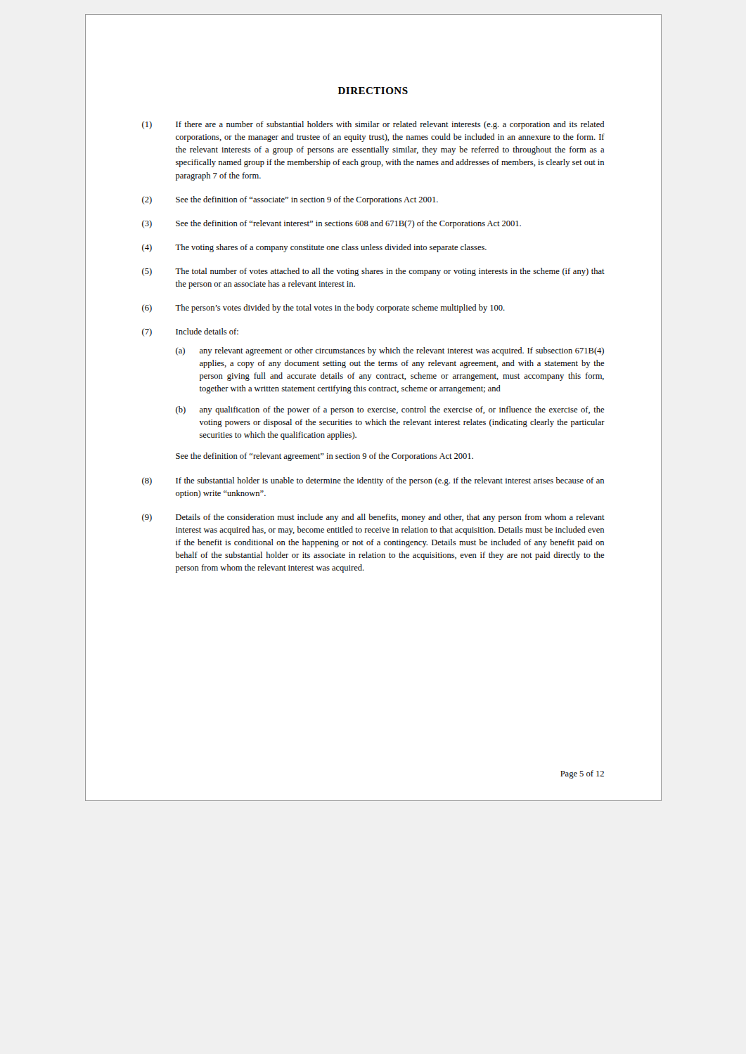DIRECTIONS
(1) If there are a number of substantial holders with similar or related relevant interests (e.g. a corporation and its related corporations, or the manager and trustee of an equity trust), the names could be included in an annexure to the form. If the relevant interests of a group of persons are essentially similar, they may be referred to throughout the form as a specifically named group if the membership of each group, with the names and addresses of members, is clearly set out in paragraph 7 of the form.
(2) See the definition of “associate” in section 9 of the Corporations Act 2001.
(3) See the definition of “relevant interest” in sections 608 and 671B(7) of the Corporations Act 2001.
(4) The voting shares of a company constitute one class unless divided into separate classes.
(5) The total number of votes attached to all the voting shares in the company or voting interests in the scheme (if any) that the person or an associate has a relevant interest in.
(6) The person’s votes divided by the total votes in the body corporate scheme multiplied by 100.
(7) Include details of:
(a) any relevant agreement or other circumstances by which the relevant interest was acquired. If subsection 671B(4) applies, a copy of any document setting out the terms of any relevant agreement, and with a statement by the person giving full and accurate details of any contract, scheme or arrangement, must accompany this form, together with a written statement certifying this contract, scheme or arrangement; and
(b) any qualification of the power of a person to exercise, control the exercise of, or influence the exercise of, the voting powers or disposal of the securities to which the relevant interest relates (indicating clearly the particular securities to which the qualification applies).
See the definition of “relevant agreement” in section 9 of the Corporations Act 2001.
(8) If the substantial holder is unable to determine the identity of the person (e.g. if the relevant interest arises because of an option) write “unknown”.
(9) Details of the consideration must include any and all benefits, money and other, that any person from whom a relevant interest was acquired has, or may, become entitled to receive in relation to that acquisition. Details must be included even if the benefit is conditional on the happening or not of a contingency. Details must be included of any benefit paid on behalf of the substantial holder or its associate in relation to the acquisitions, even if they are not paid directly to the person from whom the relevant interest was acquired.
Page 5 of 12